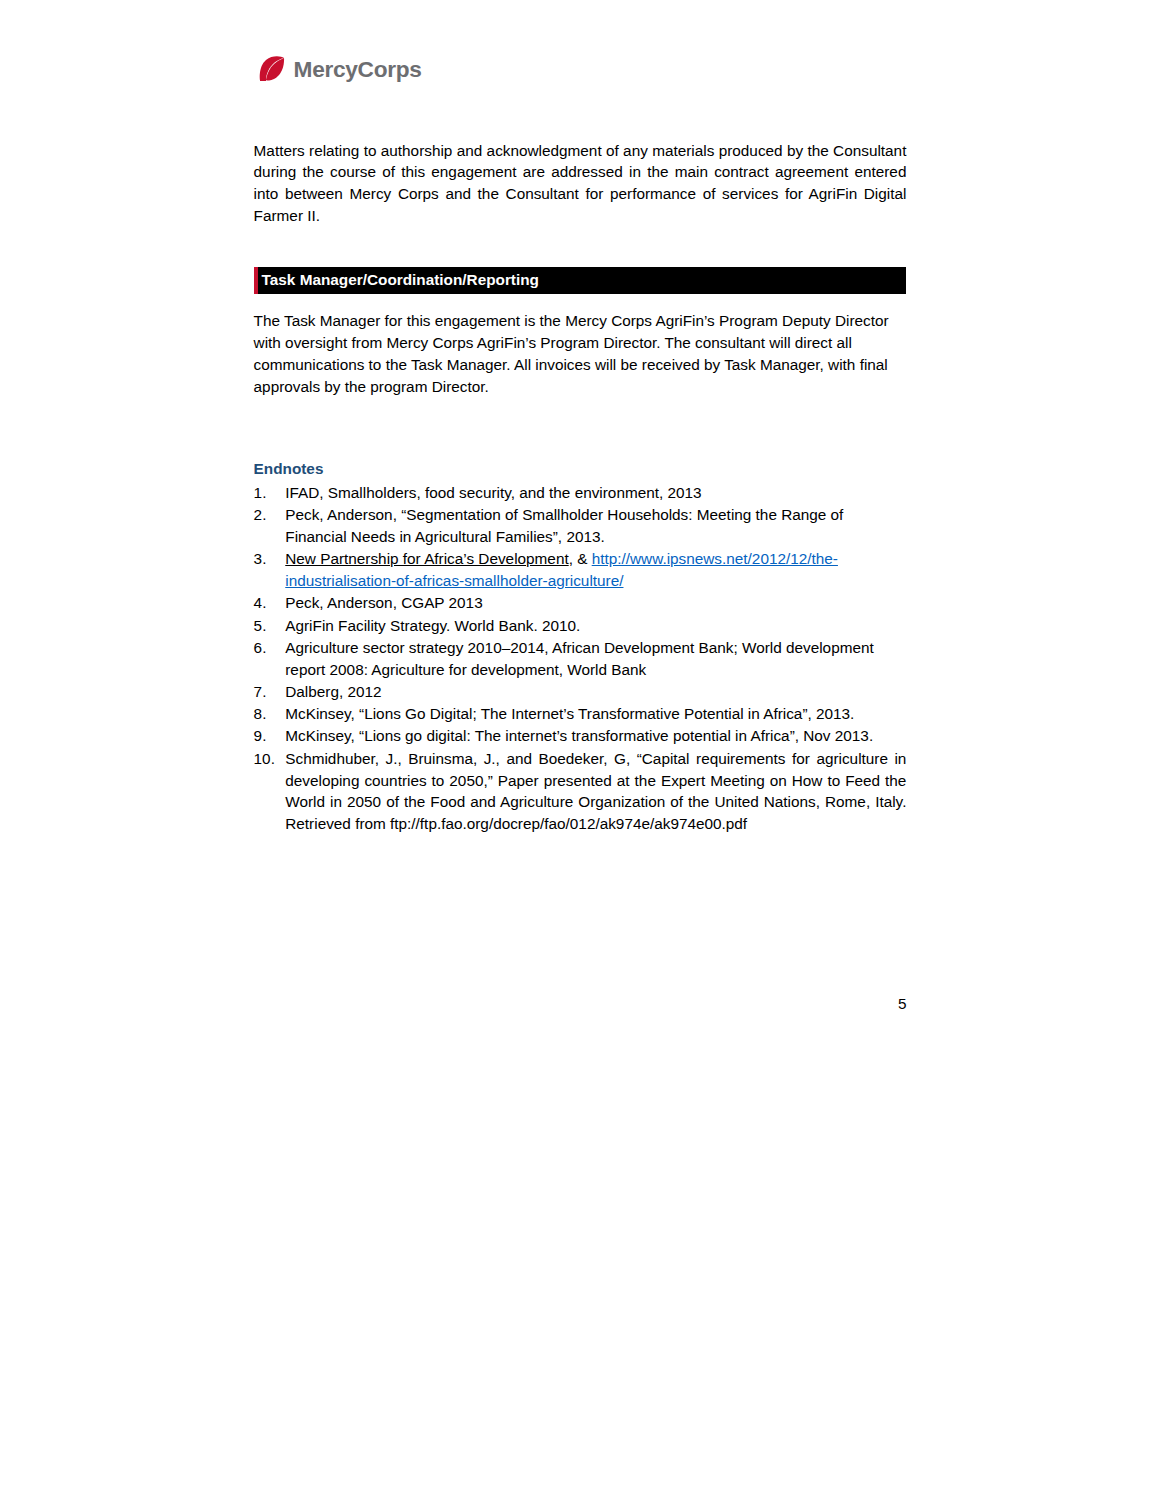MercyCorps
Matters relating to authorship and acknowledgment of any materials produced by the Consultant during the course of this engagement are addressed in the main contract agreement entered into between Mercy Corps and the Consultant for performance of services for AgriFin Digital Farmer II.
Task Manager/Coordination/Reporting
The Task Manager for this engagement is the Mercy Corps AgriFin’s Program Deputy Director with oversight from Mercy Corps AgriFin’s Program Director. The consultant will direct all communications to the Task Manager. All invoices will be received by Task Manager, with final approvals by the program Director.
Endnotes
IFAD, Smallholders, food security, and the environment, 2013
Peck, Anderson, “Segmentation of Smallholder Households: Meeting the Range of Financial Needs in Agricultural Families”, 2013.
New Partnership for Africa’s Development, & http://www.ipsnews.net/2012/12/the-industrialisation-of-africas-smallholder-agriculture/
Peck, Anderson, CGAP 2013
AgriFin Facility Strategy. World Bank. 2010.
Agriculture sector strategy 2010–2014, African Development Bank; World development report 2008: Agriculture for development, World Bank
Dalberg, 2012
McKinsey, “Lions Go Digital; The Internet’s Transformative Potential in Africa”, 2013.
McKinsey, “Lions go digital: The internet’s transformative potential in Africa”, Nov 2013.
Schmidhuber, J., Bruinsma, J., and Boedeker, G, “Capital requirements for agriculture in developing countries to 2050,” Paper presented at the Expert Meeting on How to Feed the World in 2050 of the Food and Agriculture Organization of the United Nations, Rome, Italy. Retrieved from ftp://ftp.fao.org/docrep/fao/012/ak974e/ak974e00.pdf
5